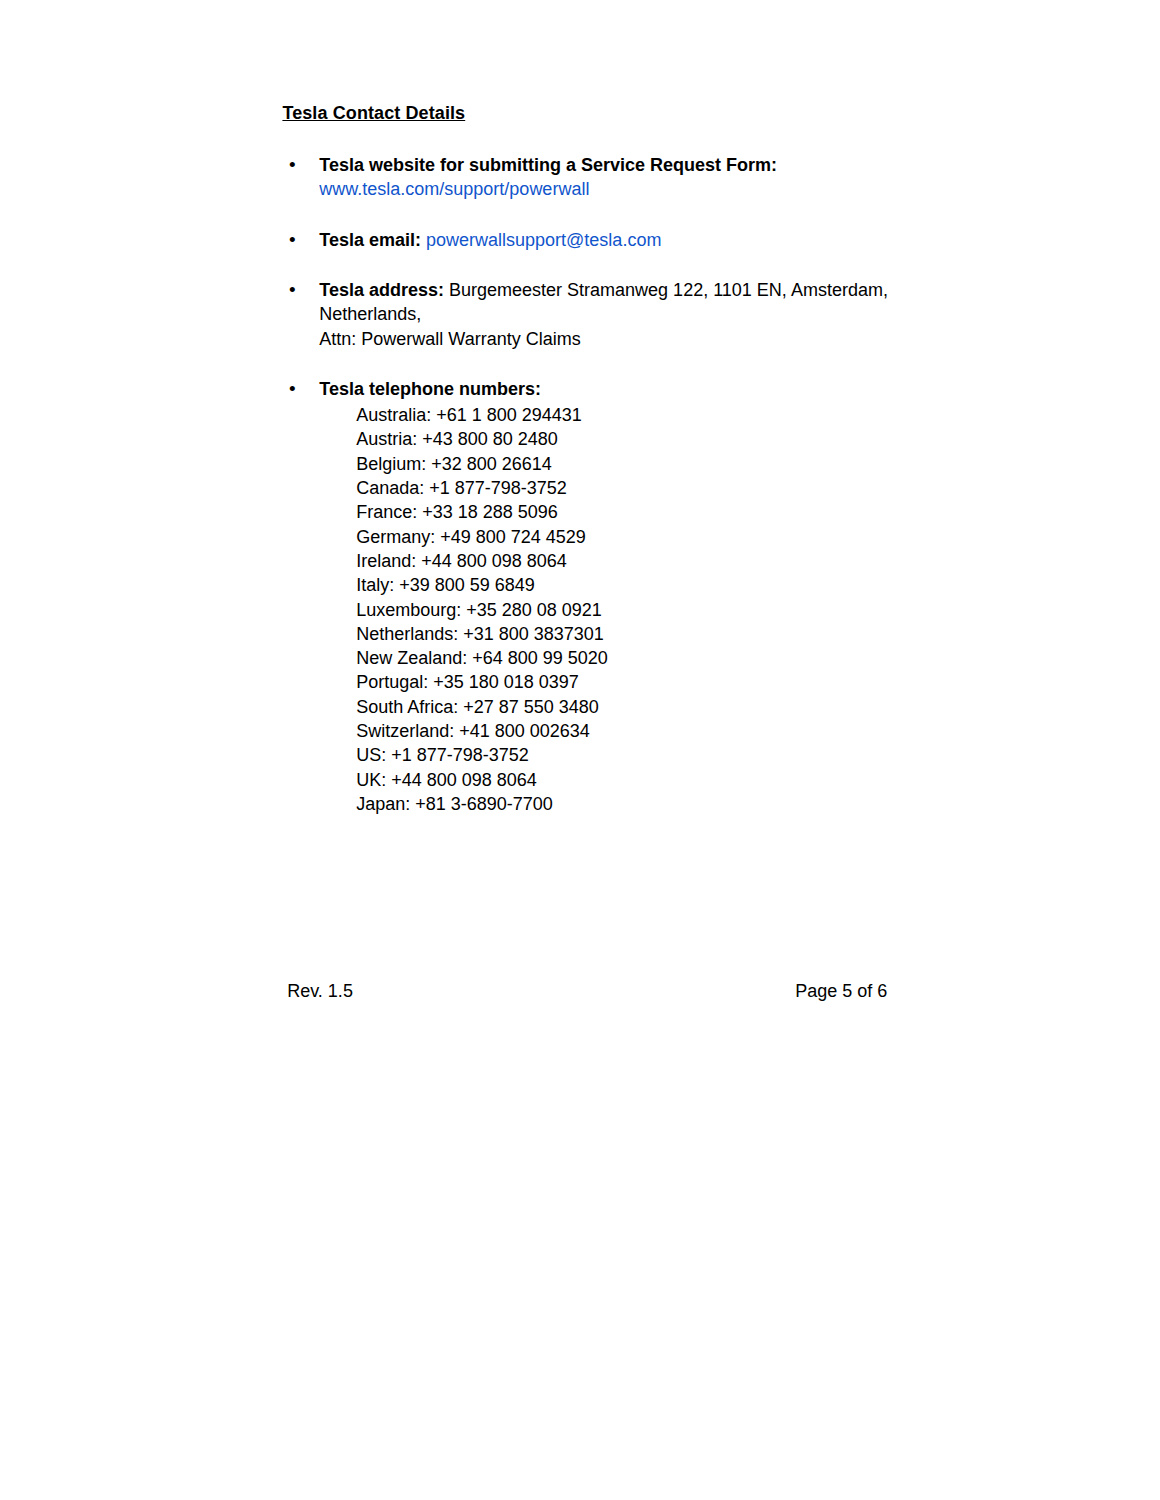Tesla Contact Details
Tesla website for submitting a Service Request Form:
www.tesla.com/support/powerwall
Tesla email: powerwallsupport@tesla.com
Tesla address: Burgemeester Stramanweg 122, 1101 EN, Amsterdam, Netherlands, Attn: Powerwall Warranty Claims
Tesla telephone numbers:
Australia: +61 1 800 294431
Austria: +43 800 80 2480
Belgium: +32 800 26614
Canada: +1 877-798-3752
France: +33 18 288 5096
Germany: +49 800 724 4529
Ireland: +44 800 098 8064
Italy: +39 800 59 6849
Luxembourg: +35 280 08 0921
Netherlands: +31 800 3837301
New Zealand: +64 800 99 5020
Portugal: +35 180 018 0397
South Africa: +27 87 550 3480
Switzerland: +41 800 002634
US: +1 877-798-3752
UK: +44 800 098 8064
Japan: +81 3-6890-7700
Rev. 1.5
Page 5 of 6